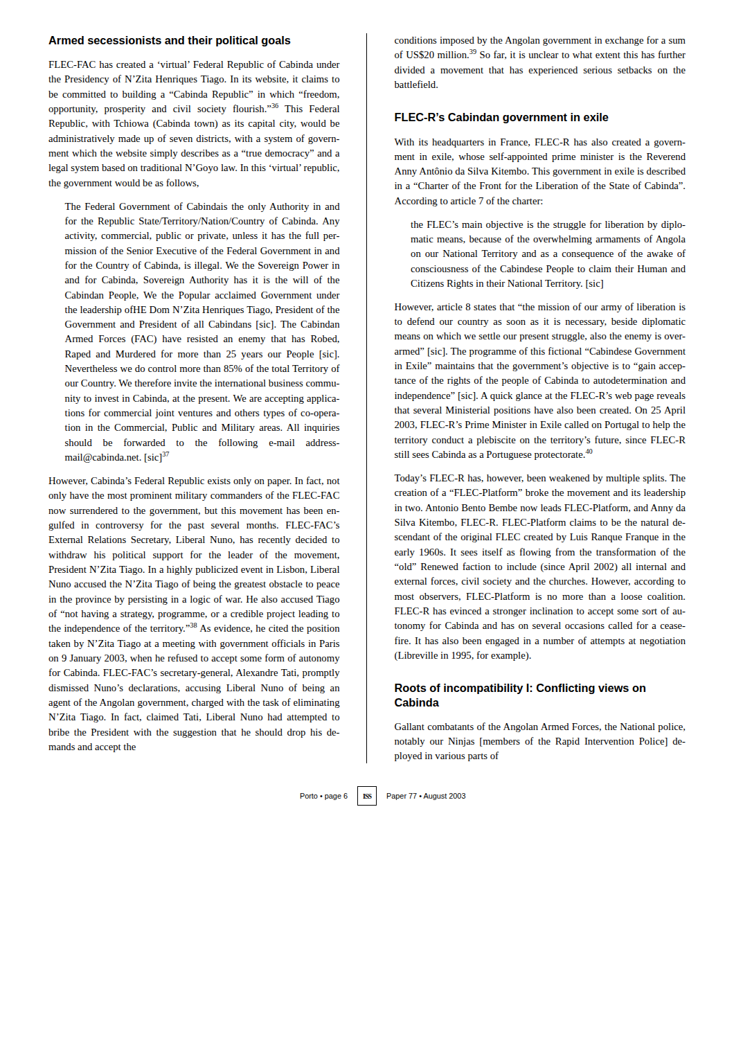Armed secessionists and their political goals
FLEC-FAC has created a ‘virtual’ Federal Republic of Cabinda under the Presidency of N’Zita Henriques Tiago. In its website, it claims to be committed to building a “Cabinda Republic” in which “freedom, opportunity, prosperity and civil society flourish.”36 This Federal Republic, with Tchiowa (Cabinda town) as its capital city, would be administratively made up of seven districts, with a system of government which the website simply describes as a “true democracy” and a legal system based on traditional N’Goyo law. In this ‘virtual’ republic, the government would be as follows,
The Federal Government of Cabindais the only Authority in and for the Republic State/Territory/Nation/Country of Cabinda. Any activity, commercial, public or private, unless it has the full permission of the Senior Executive of the Federal Government in and for the Country of Cabinda, is illegal. We the Sovereign Power in and for Cabinda, Sovereign Authority has it is the will of the Cabindan People, We the Popular acclaimed Government under the leadership ofHE Dom N’Zita Henriques Tiago, President of the Government and President of all Cabindans [sic]. The Cabindan Armed Forces (FAC) have resisted an enemy that has Robed, Raped and Murdered for more than 25 years our People [sic]. Nevertheless we do control more than 85% of the total Territory of our Country. We therefore invite the international business community to invest in Cabinda, at the present. We are accepting applications for commercial joint ventures and others types of co-operation in the Commercial, Public and Military areas. All inquiries should be forwarded to the following e-mail address-mail@cabinda.net. [sic]37
However, Cabinda’s Federal Republic exists only on paper. In fact, not only have the most prominent military commanders of the FLEC-FAC now surrendered to the government, but this movement has been engulfed in controversy for the past several months. FLEC-FAC’s External Relations Secretary, Liberal Nuno, has recently decided to withdraw his political support for the leader of the movement, President N’Zita Tiago. In a highly publicized event in Lisbon, Liberal Nuno accused the N’Zita Tiago of being the greatest obstacle to peace in the province by persisting in a logic of war. He also accused Tiago of “not having a strategy, programme, or a credible project leading to the independence of the territory.”38 As evidence, he cited the position taken by N’Zita Tiago at a meeting with government officials in Paris on 9 January 2003, when he refused to accept some form of autonomy for Cabinda. FLEC-FAC’s secretary-general, Alexandre Tati, promptly dismissed Nuno’s declarations, accusing Liberal Nuno of being an agent of the Angolan government, charged with the task of eliminating N’Zita Tiago. In fact, claimed Tati, Liberal Nuno had attempted to bribe the President with the suggestion that he should drop his demands and accept the
conditions imposed by the Angolan government in exchange for a sum of US$20 million.39 So far, it is unclear to what extent this has further divided a movement that has experienced serious setbacks on the battlefield.
FLEC-R’s Cabindan government in exile
With its headquarters in France, FLEC-R has also created a government in exile, whose self-appointed prime minister is the Reverend Anny Antônio da Silva Kitembo. This government in exile is described in a “Charter of the Front for the Liberation of the State of Cabinda”. According to article 7 of the charter:
the FLEC’s main objective is the struggle for liberation by diplomatic means, because of the overwhelming armaments of Angola on our National Territory and as a consequence of the awake of consciousness of the Cabindese People to claim their Human and Citizens Rights in their National Territory. [sic]
However, article 8 states that “the mission of our army of liberation is to defend our country as soon as it is necessary, beside diplomatic means on which we settle our present struggle, also the enemy is over-armed” [sic]. The programme of this fictional “Cabindese Government in Exile” maintains that the government’s objective is to “gain acceptance of the rights of the people of Cabinda to autodetermination and independence” [sic]. A quick glance at the FLEC-R’s web page reveals that several Ministerial positions have also been created. On 25 April 2003, FLEC-R’s Prime Minister in Exile called on Portugal to help the territory conduct a plebiscite on the territory’s future, since FLEC-R still sees Cabinda as a Portuguese protectorate.40
Today’s FLEC-R has, however, been weakened by multiple splits. The creation of a “FLEC-Platform” broke the movement and its leadership in two. Antonio Bento Bembe now leads FLEC-Platform, and Anny da Silva Kitembo, FLEC-R. FLEC-Platform claims to be the natural descendant of the original FLEC created by Luis Ranque Franque in the early 1960s. It sees itself as flowing from the transformation of the “old” Renewed faction to include (since April 2002) all internal and external forces, civil society and the churches. However, according to most observers, FLEC-Platform is no more than a loose coalition. FLEC-R has evinced a stronger inclination to accept some sort of autonomy for Cabinda and has on several occasions called for a ceasefire. It has also been engaged in a number of attempts at negotiation (Libreville in 1995, for example).
Roots of incompatibility I: Conflicting views on Cabinda
Gallant combatants of the Angolan Armed Forces, the National police, notably our Ninjas [members of the Rapid Intervention Police] deployed in various parts of
Porto • page 6
ISS
Paper 77 • August 2003